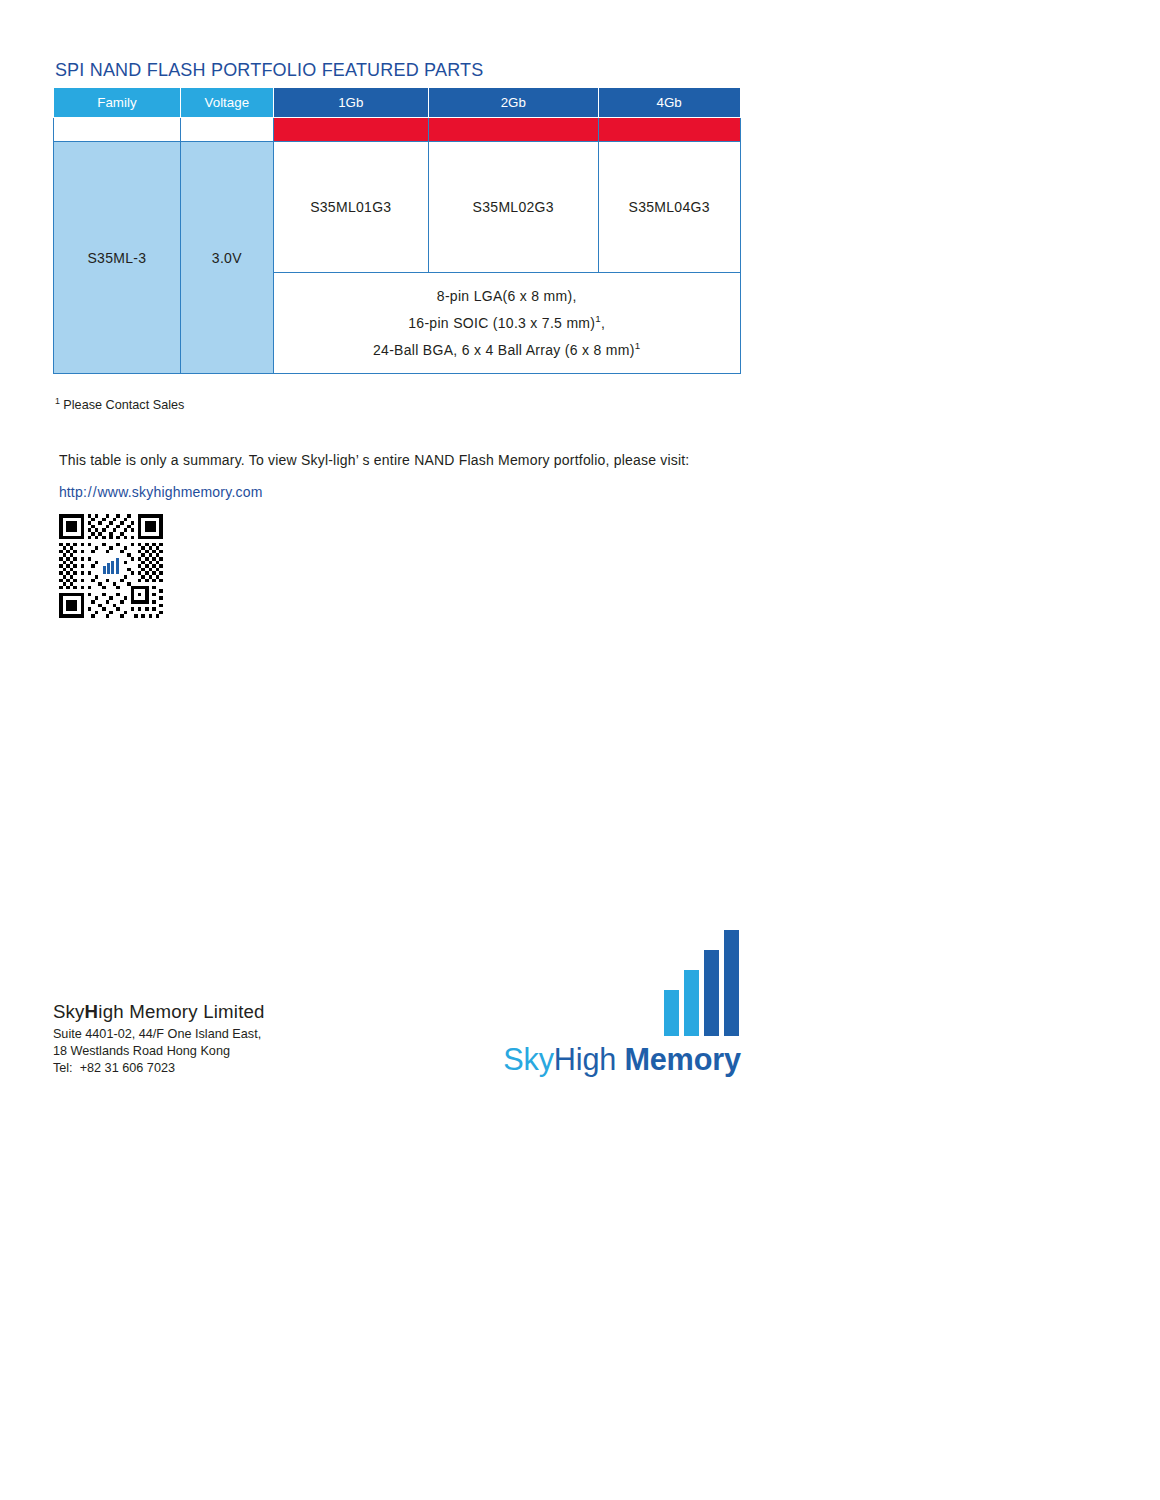SPI NAND FLASH PORTFOLIO FEATURED PARTS
| Family | Voltage | 1Gb | 2Gb | 4Gb |
| --- | --- | --- | --- | --- |
| S35ML-3 | 3.0V | S35ML01G3 | S35ML02G3 | S35ML04G3 |
| 8-pin LGA(6 x 8 mm), 16-pin SOIC (10.3 x 7.5 mm) 1 , 24-Ball BGA, 6 x 4 Ball Array (6 x 8 mm) 1 |
1 Please Contact Sales
This table is only a summary. To view Skyl‑ligh’ s entire NAND Flash Memory portfolio, please visit:
http://www.skyhighmemory.com
SkyHigh Memory Limited
Suite 4401-02, 44/F One Island East,
18 Westlands Road Hong Kong
Tel: +82 31 606 7023
Sky High Memory